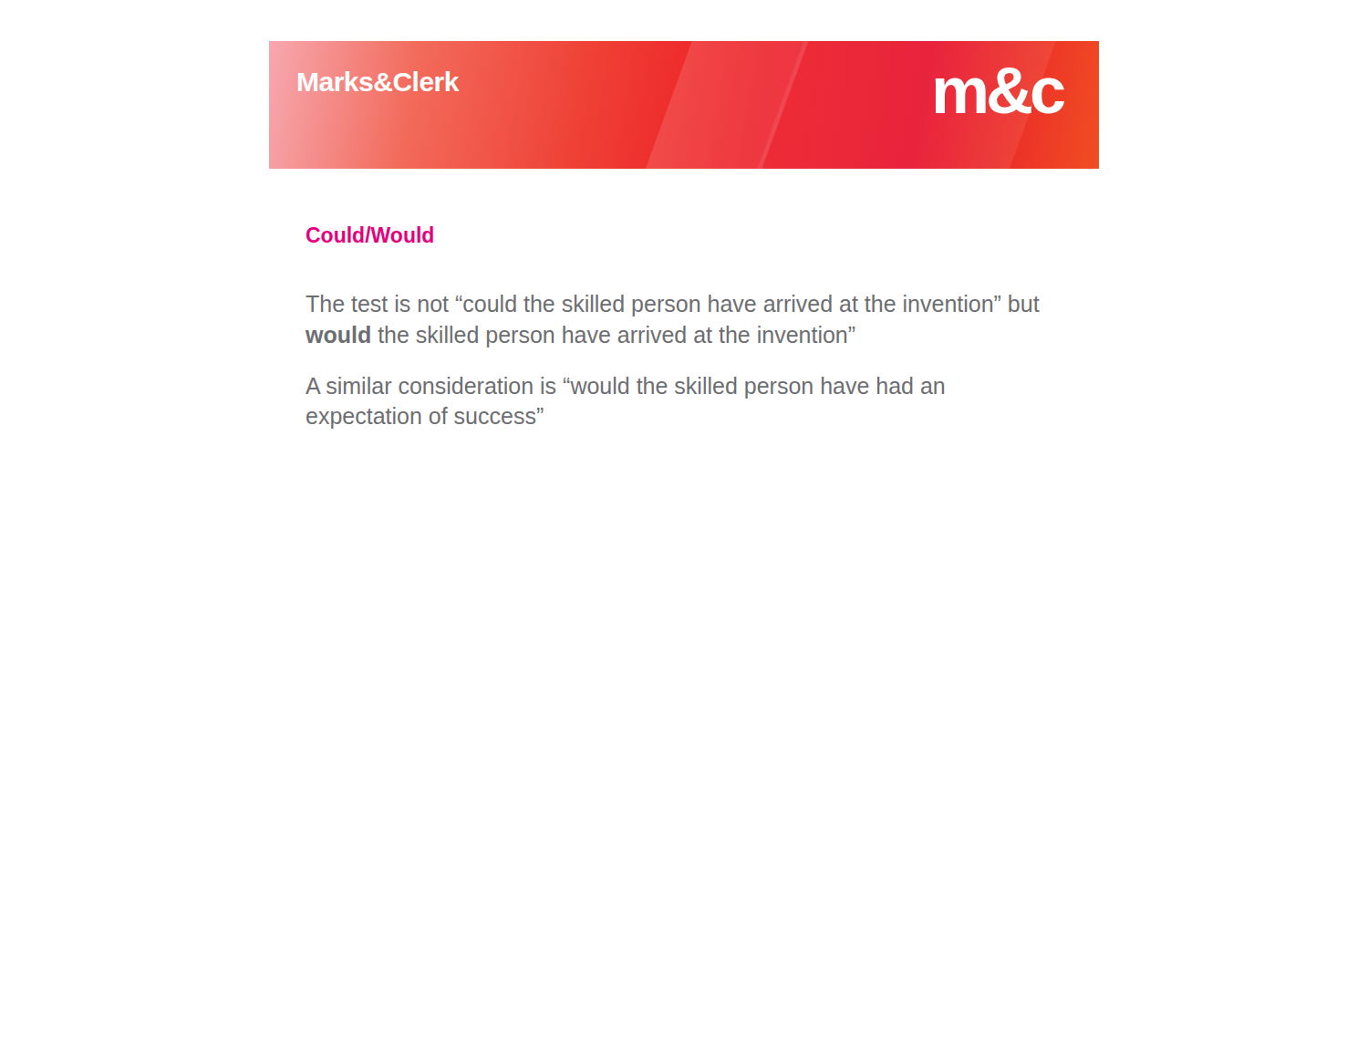Marks&Clerk
m&c
Could/Would
The test is not “could the skilled person have arrived at the invention” but would the skilled person have arrived at the invention”
A similar consideration is “would the skilled person have had an expectation of success”